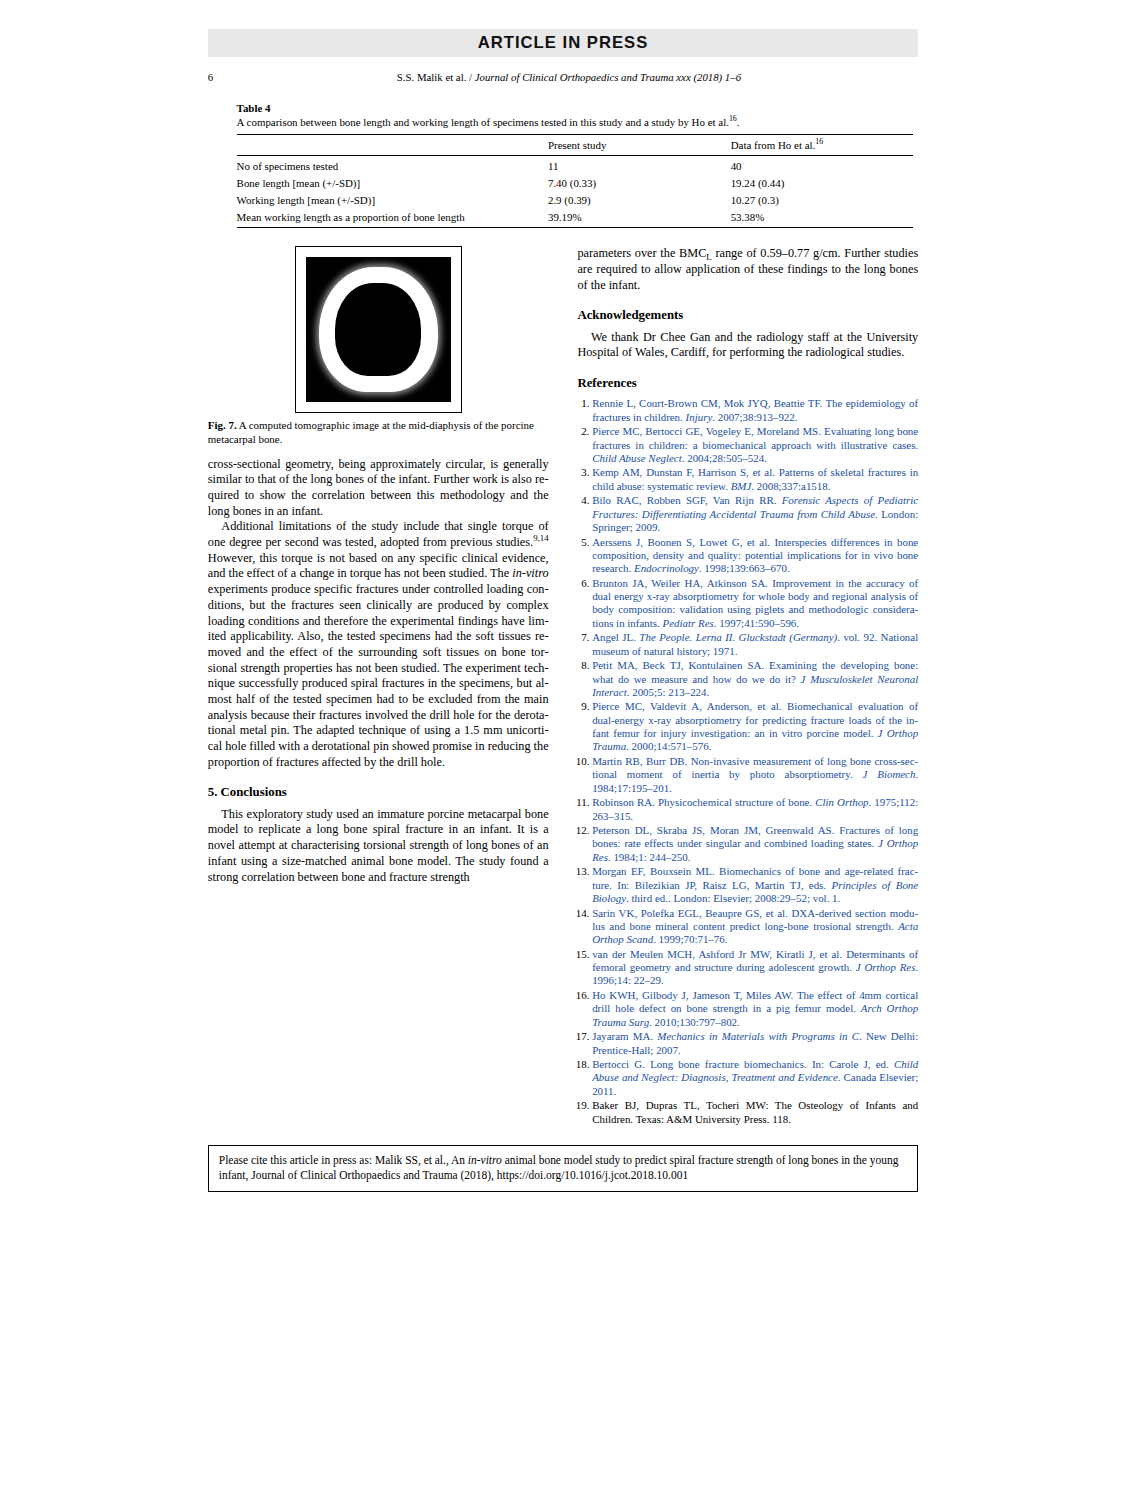ARTICLE IN PRESS
6
S.S. Malik et al. / Journal of Clinical Orthopaedics and Trauma xxx (2018) 1–6
Table 4
A comparison between bone length and working length of specimens tested in this study and a study by Ho et al.16.
| | Present study | Data from Ho et al. 16 |
| --- | --- | --- |
| No of specimens tested | 11 | 40 |
| Bone length [mean (+/-SD)] | 7.40 (0.33) | 19.24 (0.44) |
| Working length [mean (+/-SD)] | 2.9 (0.39) | 10.27 (0.3) |
| Mean working length as a proportion of bone length | 39.19% | 53.38% |
Fig. 7. A computed tomographic image at the mid-diaphysis of the porcine metacarpal bone.
cross-sectional geometry, being approximately circular, is generally similar to that of the long bones of the infant. Further work is also required to show the correlation between this methodology and the long bones in an infant.
Additional limitations of the study include that single torque of one degree per second was tested, adopted from previous studies.9,14 However, this torque is not based on any specific clinical evidence, and the effect of a change in torque has not been studied. The in-vitro experiments produce specific fractures under controlled loading conditions, but the fractures seen clinically are produced by complex loading conditions and therefore the experimental findings have limited applicability. Also, the tested specimens had the soft tissues removed and the effect of the surrounding soft tissues on bone torsional strength properties has not been studied. The experiment technique successfully produced spiral fractures in the specimens, but almost half of the tested specimen had to be excluded from the main analysis because their fractures involved the drill hole for the derotational metal pin. The adapted technique of using a 1.5 mm unicortical hole filled with a derotational pin showed promise in reducing the proportion of fractures affected by the drill hole.
5. Conclusions
This exploratory study used an immature porcine metacarpal bone model to replicate a long bone spiral fracture in an infant. It is a novel attempt at characterising torsional strength of long bones of an infant using a size-matched animal bone model. The study found a strong correlation between bone and fracture strength
parameters over the BMCL range of 0.59–0.77 g/cm. Further studies are required to allow application of these findings to the long bones of the infant.
Acknowledgements
We thank Dr Chee Gan and the radiology staff at the University Hospital of Wales, Cardiff, for performing the radiological studies.
References
Rennie L, Court-Brown CM, Mok JYQ, Beattie TF. The epidemiology of fractures in children. Injury. 2007;38:913–922.
Pierce MC, Bertocci GE, Vogeley E, Moreland MS. Evaluating long bone fractures in children: a biomechanical approach with illustrative cases. Child Abuse Neglect. 2004;28:505–524.
Kemp AM, Dunstan F, Harrison S, et al. Patterns of skeletal fractures in child abuse: systematic review. BMJ. 2008;337:a1518.
Bilo RAC, Robben SGF, Van Rijn RR. Forensic Aspects of Pediatric Fractures: Differentiating Accidental Trauma from Child Abuse. London: Springer; 2009.
Aerssens J, Boonen S, Lowet G, et al. Interspecies differences in bone composition, density and quality: potential implications for in vivo bone research. Endocrinology. 1998;139:663–670.
Brunton JA, Weiler HA, Atkinson SA. Improvement in the accuracy of dual energy x-ray absorptiometry for whole body and regional analysis of body composition: validation using piglets and methodologic considerations in infants. Pediatr Res. 1997;41:590–596.
Angel JL. The People. Lerna II. Gluckstadt (Germany). vol. 92. National museum of natural history; 1971.
Petit MA, Beck TJ, Kontulainen SA. Examining the developing bone: what do we measure and how do we do it? J Musculoskelet Neuronal Interact. 2005;5: 213–224.
Pierce MC, Valdevit A, Anderson, et al. Biomechanical evaluation of dual-energy x-ray absorptiometry for predicting fracture loads of the infant femur for injury investigation: an in vitro porcine model. J Orthop Trauma. 2000;14:571–576.
Martin RB, Burr DB. Non-invasive measurement of long bone cross-sectional moment of inertia by photo absorptiometry. J Biomech. 1984;17:195–201.
Robinson RA. Physicochemical structure of bone. Clin Orthop. 1975;112: 263–315.
Peterson DL, Skraba JS, Moran JM, Greenwald AS. Fractures of long bones: rate effects under singular and combined loading states. J Orthop Res. 1984;1: 244–250.
Morgan EF, Bouxsein ML. Biomechanics of bone and age-related fracture. In: Bilezikian JP, Raisz LG, Martin TJ, eds. Principles of Bone Biology. third ed.. London: Elsevier; 2008:29–52; vol. 1.
Sarin VK, Polefka EGL, Beaupre GS, et al. DXA-derived section modulus and bone mineral content predict long-bone trosional strength. Acta Orthop Scand. 1999;70:71–76.
van der Meulen MCH, Ashford Jr MW, Kiratli J, et al. Determinants of femoral geometry and structure during adolescent growth. J Orthop Res. 1996;14: 22–29.
Ho KWH, Gilbody J, Jameson T, Miles AW. The effect of 4mm cortical drill hole defect on bone strength in a pig femur model. Arch Orthop Trauma Surg. 2010;130:797–802.
Jayaram MA. Mechanics in Materials with Programs in C. New Delhi: Prentice-Hall; 2007.
Bertocci G. Long bone fracture biomechanics. In: Carole J, ed. Child Abuse and Neglect: Diagnosis, Treatment and Evidence. Canada Elsevier; 2011.
Baker BJ, Dupras TL, Tocheri MW: The Osteology of Infants and Children. Texas: A&M University Press. 118.
Please cite this article in press as: Malik SS, et al., An in-vitro animal bone model study to predict spiral fracture strength of long bones in the young infant, Journal of Clinical Orthopaedics and Trauma (2018), https://doi.org/10.1016/j.jcot.2018.10.001